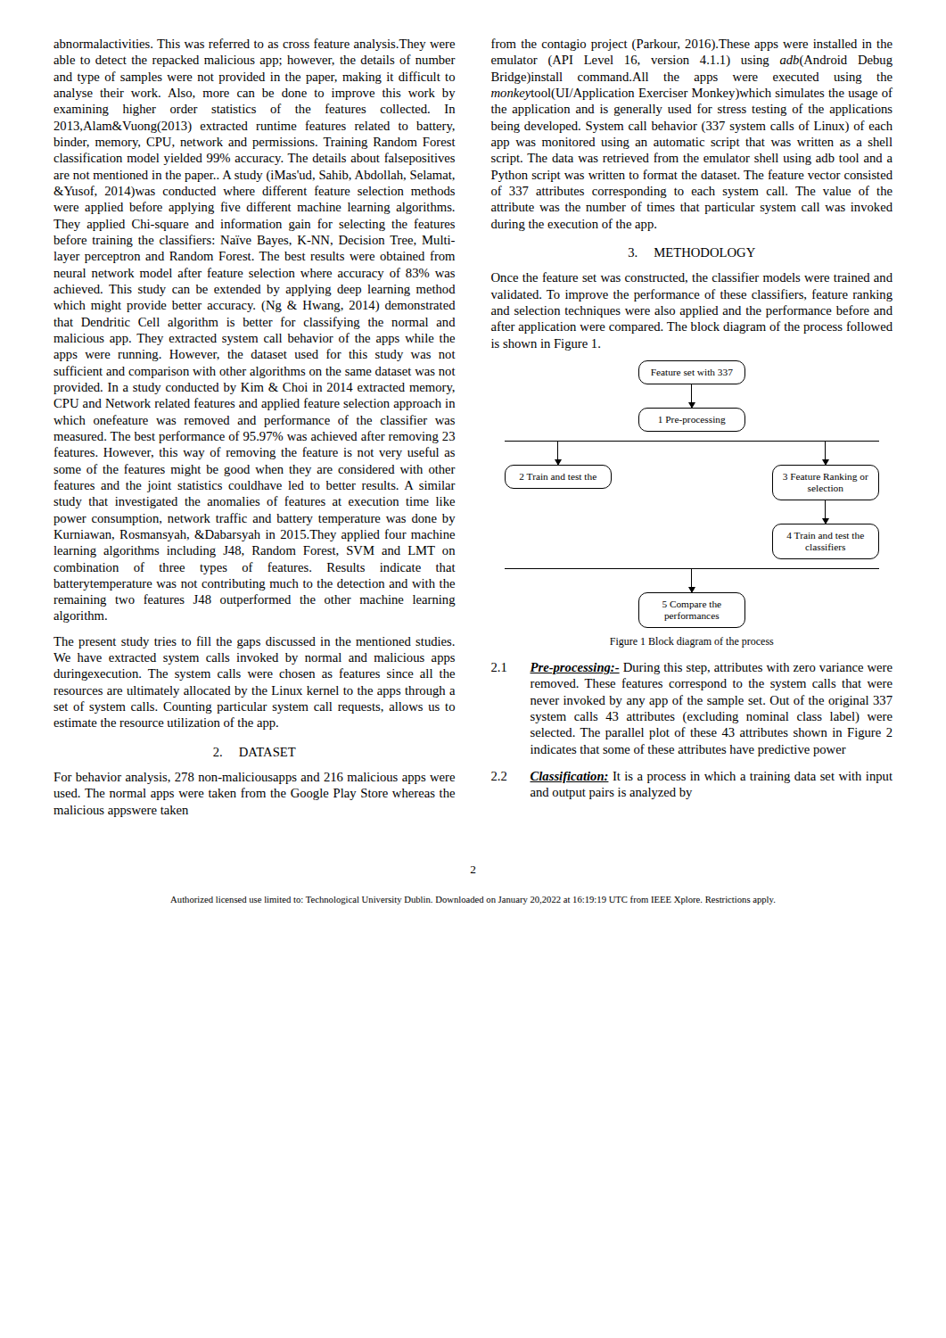abnormalactivities. This was referred to as cross feature analysis.They were able to detect the repacked malicious app; however, the details of number and type of samples were not provided in the paper, making it difficult to analyse their work. Also, more can be done to improve this work by examining higher order statistics of the features collected. In 2013,Alam&Vuong(2013) extracted runtime features related to battery, binder, memory, CPU, network and permissions. Training Random Forest classification model yielded 99% accuracy. The details about falsepositives are not mentioned in the paper.. A study (iMas'ud, Sahib, Abdollah, Selamat, &Yusof, 2014)was conducted where different feature selection methods were applied before applying five different machine learning algorithms. They applied Chi-square and information gain for selecting the features before training the classifiers: Naïve Bayes, K-NN, Decision Tree, Multi-layer perceptron and Random Forest. The best results were obtained from neural network model after feature selection where accuracy of 83% was achieved. This study can be extended by applying deep learning method which might provide better accuracy. (Ng & Hwang, 2014) demonstrated that Dendritic Cell algorithm is better for classifying the normal and malicious app. They extracted system call behavior of the apps while the apps were running. However, the dataset used for this study was not sufficient and comparison with other algorithms on the same dataset was not provided. In a study conducted by Kim & Choi in 2014 extracted memory, CPU and Network related features and applied feature selection approach in which onefeature was removed and performance of the classifier was measured. The best performance of 95.97% was achieved after removing 23 features. However, this way of removing the feature is not very useful as some of the features might be good when they are considered with other features and the joint statistics couldhave led to better results. A similar study that investigated the anomalies of features at execution time like power consumption, network traffic and battery temperature was done by Kurniawan, Rosmansyah, &Dabarsyah in 2015.They applied four machine learning algorithms including J48, Random Forest, SVM and LMT on combination of three types of features. Results indicate that batterytemperature was not contributing much to the detection and with the remaining two features J48 outperformed the other machine learning algorithm.
The present study tries to fill the gaps discussed in the mentioned studies. We have extracted system calls invoked by normal and malicious apps duringexecution. The system calls were chosen as features since all the resources are ultimately allocated by the Linux kernel to the apps through a set of system calls. Counting particular system call requests, allows us to estimate the resource utilization of the app.
2. DATASET
For behavior analysis, 278 non-maliciousapps and 216 malicious apps were used. The normal apps were taken from the Google Play Store whereas the malicious appswere taken
from the contagio project (Parkour, 2016).These apps were installed in the emulator (API Level 16, version 4.1.1) using adb(Android Debug Bridge)install command.All the apps were executed using the monkeytool(UI/Application Exerciser Monkey)which simulates the usage of the application and is generally used for stress testing of the applications being developed. System call behavior (337 system calls of Linux) of each app was monitored using an automatic script that was written as a shell script. The data was retrieved from the emulator shell using adb tool and a Python script was written to format the dataset. The feature vector consisted of 337 attributes corresponding to each system call. The value of the attribute was the number of times that particular system call was invoked during the execution of the app.
3. METHODOLOGY
Once the feature set was constructed, the classifier models were trained and validated. To improve the performance of these classifiers, feature ranking and selection techniques were also applied and the performance before and after application were compared. The block diagram of the process followed is shown in Figure 1.
Feature set with 337
1 Pre-processing
2 Train and test the
3 Feature Ranking or selection
4 Train and test the classifiers
5 Compare the performances
Figure 1 Block diagram of the process
2.1
Pre-processing:- During this step, attributes with zero variance were removed. These features correspond to the system calls that were never invoked by any app of the sample set. Out of the original 337 system calls 43 attributes (excluding nominal class label) were selected. The parallel plot of these 43 attributes shown in Figure 2 indicates that some of these attributes have predictive power
2.2
Classification: It is a process in which a training data set with input and output pairs is analyzed by
2
Authorized licensed use limited to: Technological University Dublin. Downloaded on January 20,2022 at 16:19:19 UTC from IEEE Xplore. Restrictions apply.